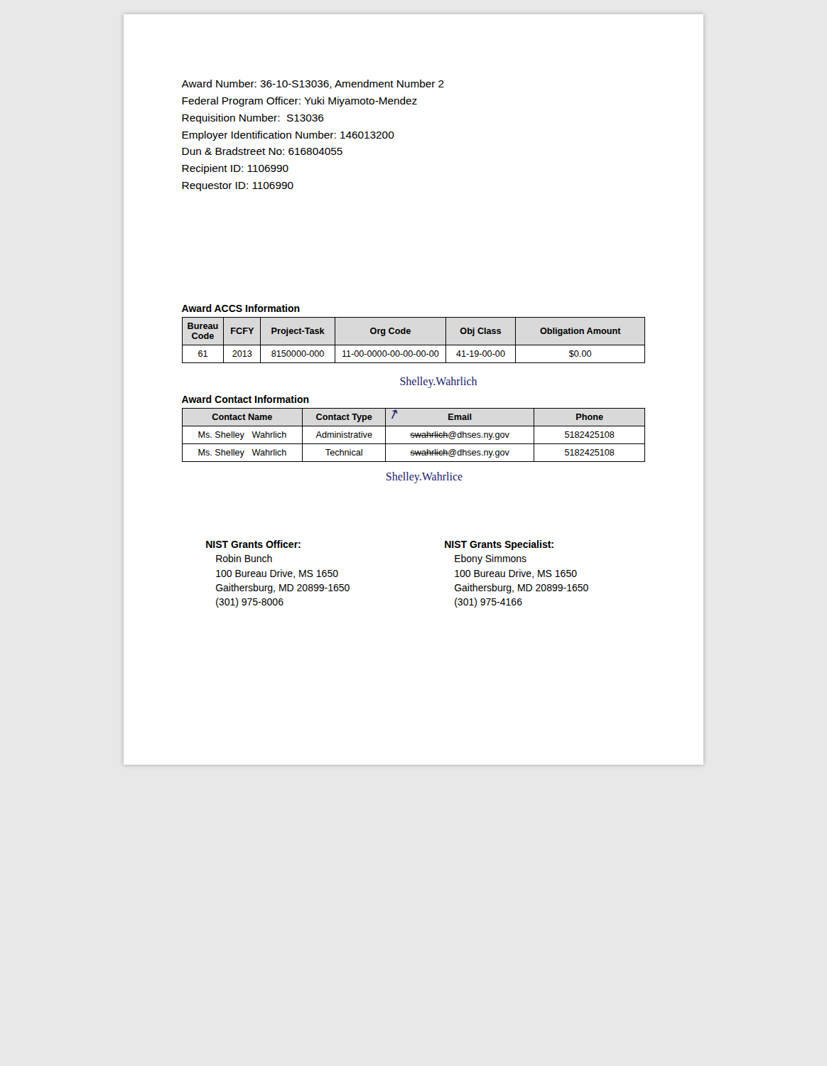Award Number: 36-10-S13036, Amendment Number 2
Federal Program Officer: Yuki Miyamoto-Mendez
Requisition Number: S13036
Employer Identification Number: 146013200
Dun & Bradstreet No: 616804055
Recipient ID: 1106990
Requestor ID: 1106990
Award ACCS Information
| Bureau Code | FCFY | Project-Task | Org Code | Obj Class | Obligation Amount |
| --- | --- | --- | --- | --- | --- |
| 61 | 2013 | 8150000-000 | 11-00-0000-00-00-00-00 | 41-19-00-00 | $0.00 |
Award Contact Information
Shelley.Wahrlich ↗
| Contact Name | Contact Type | Email | Phone |
| --- | --- | --- | --- |
| Ms. Shelley Wahrlich | Administrative | swahrlich @dhses.ny.gov | 5182425108 |
| Ms. Shelley Wahrlich | Technical | swahrlich @dhses.ny.gov | 5182425108 |
Shelley.Wahrlice
NIST Grants Officer:
Robin Bunch
100 Bureau Drive, MS 1650
Gaithersburg, MD 20899-1650
(301) 975-8006
NIST Grants Specialist:
Ebony Simmons
100 Bureau Drive, MS 1650
Gaithersburg, MD 20899-1650
(301) 975-4166